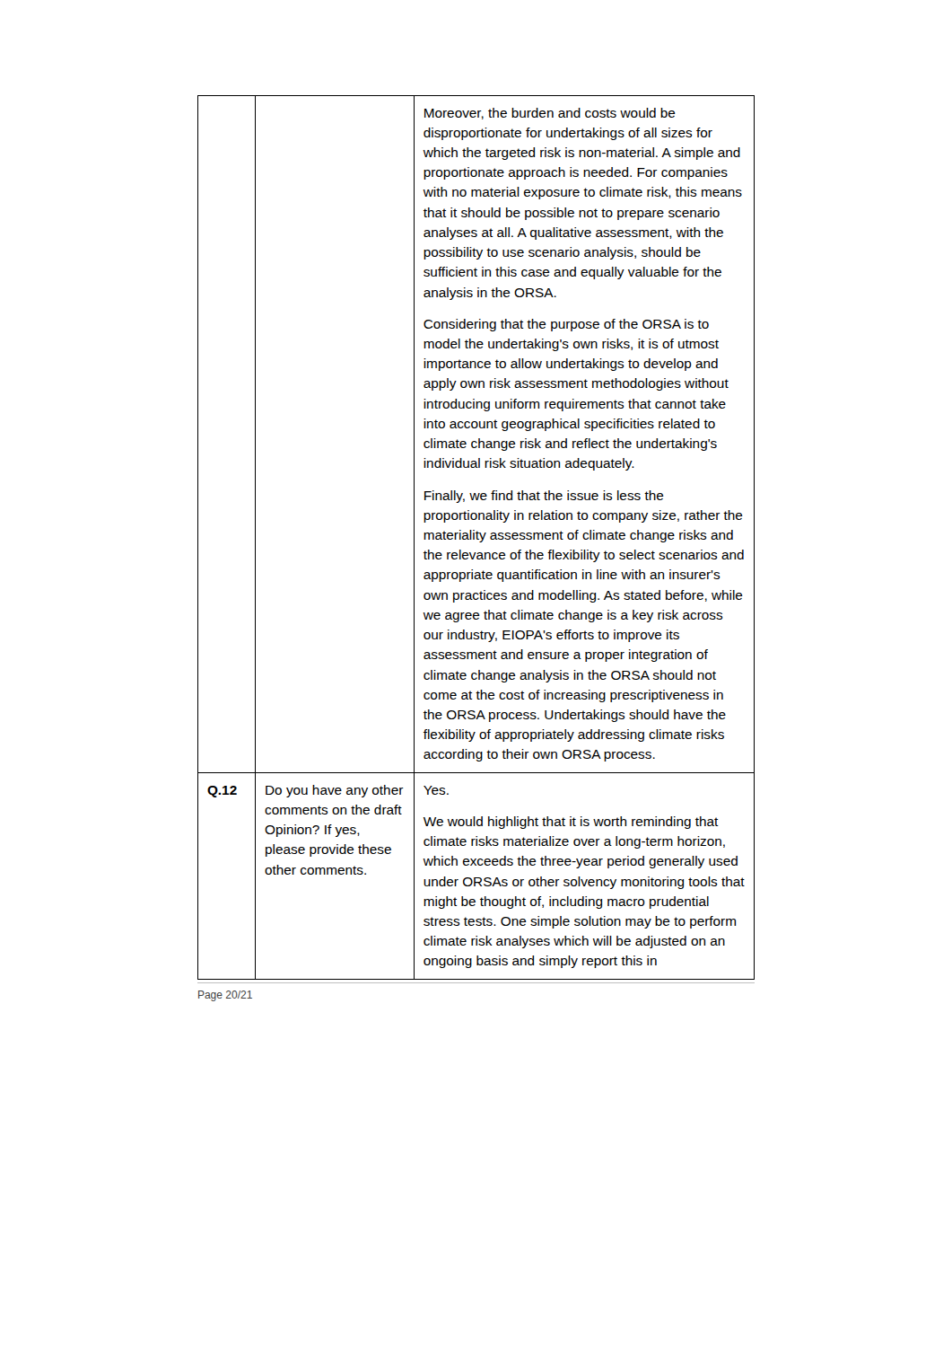| | | Moreover, the burden and costs would be disproportionate for undertakings of all sizes for which the targeted risk is non-material. A simple and proportionate approach is needed. For companies with no material exposure to climate risk, this means that it should be possible not to prepare scenario analyses at all. A qualitative assessment, with the possibility to use scenario analysis, should be sufficient in this case and equally valuable for the analysis in the ORSA. Considering that the purpose of the ORSA is to model the undertaking's own risks, it is of utmost importance to allow undertakings to develop and apply own risk assessment methodologies without introducing uniform requirements that cannot take into account geographical specificities related to climate change risk and reflect the undertaking's individual risk situation adequately. Finally, we find that the issue is less the proportionality in relation to company size, rather the materiality assessment of climate change risks and the relevance of the flexibility to select scenarios and appropriate quantification in line with an insurer's own practices and modelling. As stated before, while we agree that climate change is a key risk across our industry, EIOPA's efforts to improve its assessment and ensure a proper integration of climate change analysis in the ORSA should not come at the cost of increasing prescriptiveness in the ORSA process. Undertakings should have the flexibility of appropriately addressing climate risks according to their own ORSA process. |
| Q.12 | Do you have any other comments on the draft Opinion? If yes, please provide these other comments. | Yes. We would highlight that it is worth reminding that climate risks materialize over a long-term horizon, which exceeds the three-year period generally used under ORSAs or other solvency monitoring tools that might be thought of, including macro prudential stress tests. One simple solution may be to perform climate risk analyses which will be adjusted on an ongoing basis and simply report this in |
Page 20/21